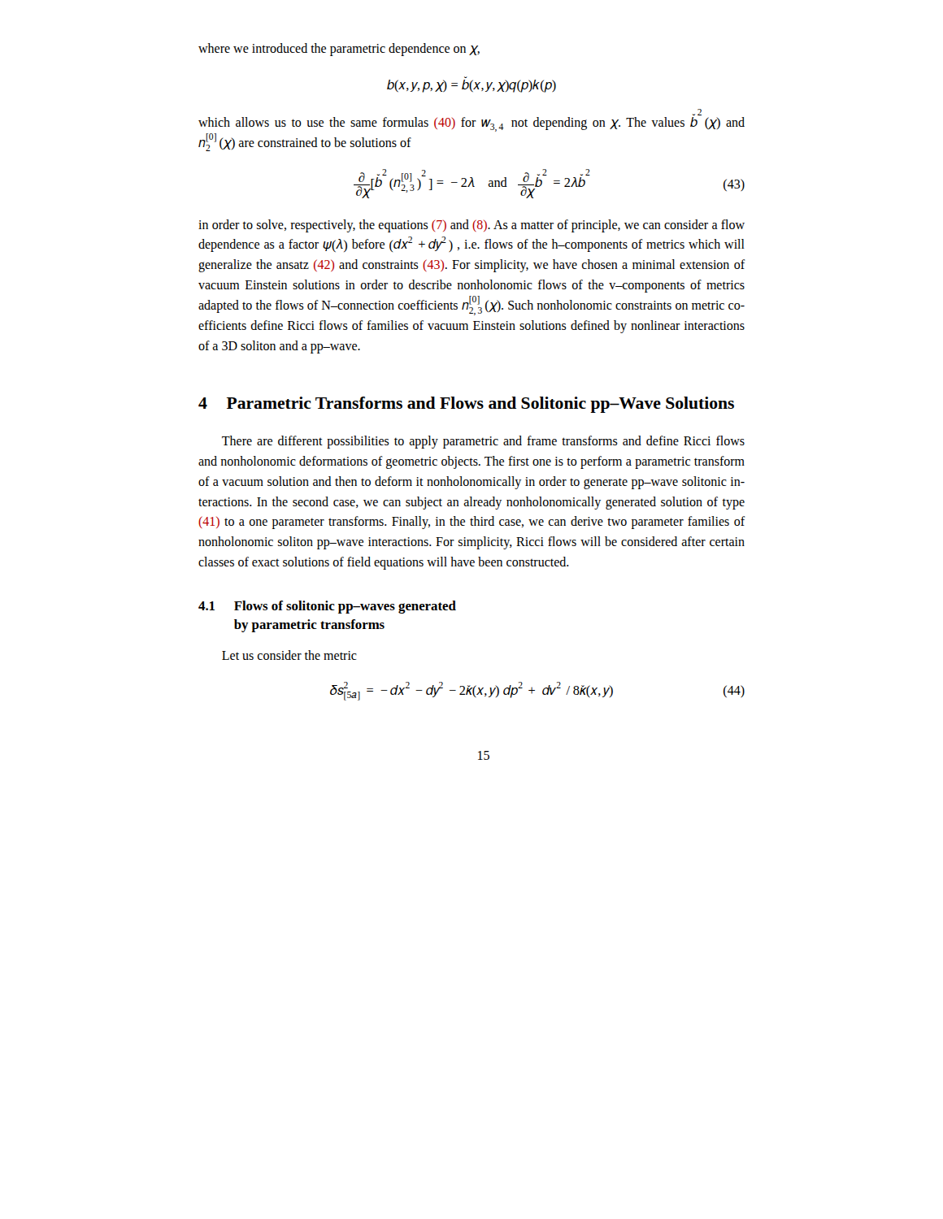where we introduced the parametric dependence on χ,
b(x,y,p,χ) = b˘ (x,y,χ) q(p) k(p)
which allows us to use the same formulas (40) for w3,4 not depending on χ. The values b˘2(χ) and n2[0](χ) are constrained to be solutions of
∂∂χ [ b˘2 (n2,3[0])2 ] = −2λ and ∂∂χ b˘2 = 2λ b˘2 (43)
in order to solve, respectively, the equations (7) and (8). As a matter of principle, we can consider a flow dependence as a factor ψ(λ) before (dx2+dy2) , i.e. flows of the h–components of metrics which will generalize the ansatz (42) and constraints (43). For simplicity, we have chosen a minimal extension of vacuum Einstein solutions in order to describe nonholonomic flows of the v–components of metrics adapted to the flows of N–connection coefficients n2,3[0](χ). Such nonholonomic constraints on metric coefficients define Ricci flows of families of vacuum Einstein solutions defined by nonlinear interactions of a 3D soliton and a pp–wave.
4 Parametric Transforms and Flows and Solitonic pp–Wave Solutions
There are different possibilities to apply parametric and frame transforms and define Ricci flows and nonholonomic deformations of geometric objects. The first one is to perform a parametric transform of a vacuum solution and then to deform it nonholonomically in order to generate pp–wave solitonic interactions. In the second case, we can subject an already nonholonomically generated solution of type (41) to a one parameter transforms. Finally, in the third case, we can derive two parameter families of nonholonomic soliton pp–wave interactions. For simplicity, Ricci flows will be considered after certain classes of exact solutions of field equations will have been constructed.
4.1 Flows of solitonic pp–waves generated
by parametric transforms
Let us consider the metric
δs[5a]2 = −dx2 −dy2 −2κ˘(x,y) dp2 + dv2 /8κ˘(x,y) (44)
15